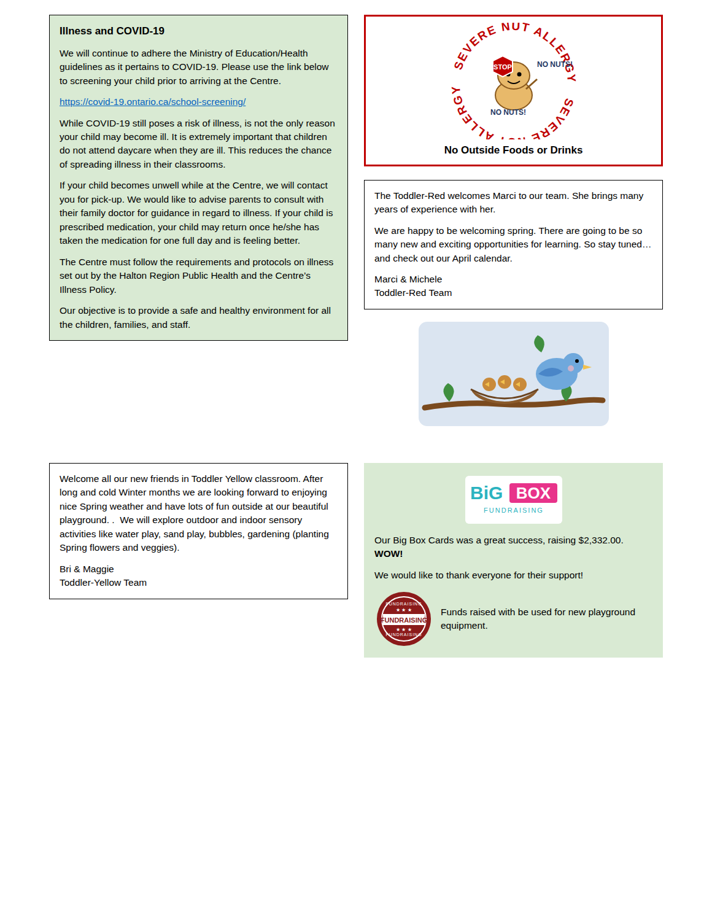Illness and COVID-19
We will continue to adhere the Ministry of Education/Health guidelines as it pertains to COVID-19. Please use the link below to screening your child prior to arriving at the Centre.
https://covid-19.ontario.ca/school-screening/
While COVID-19 still poses a risk of illness, is not the only reason your child may become ill. It is extremely important that children do not attend daycare when they are ill. This reduces the chance of spreading illness in their classrooms.
If your child becomes unwell while at the Centre, we will contact you for pick-up. We would like to advise parents to consult with their family doctor for guidance in regard to illness. If your child is prescribed medication, your child may return once he/she has taken the medication for one full day and is feeling better.
The Centre must follow the requirements and protocols on illness set out by the Halton Region Public Health and the Centre’s Illness Policy.
Our objective is to provide a safe and healthy environment for all the children, families, and staff.
SEVERE NUT ALLERGY SEVERE NUT ALLERGY STOP NO NUTS! NO NUTS!
No Outside Foods or Drinks
The Toddler-Red welcomes Marci to our team. She brings many years of experience with her.
We are happy to be welcoming spring. There are going to be so many new and exciting opportunities for learning. So stay tuned… and check out our April calendar.
Marci & Michele
Toddler-Red Team
Welcome all our new friends in Toddler Yellow classroom. After long and cold Winter months we are looking forward to enjoying nice Spring weather and have lots of fun outside at our beautiful playground. . We will explore outdoor and indoor sensory activities like water play, sand play, bubbles, gardening (planting Spring flowers and veggies).
Bri & Maggie
Toddler-Yellow Team
BiG BOX FUNDRAISING
Our Big Box Cards was a great success, raising $2,332.00. WOW!
We would like to thank everyone for their support!
FUNDRAISING FUNDRAISING FUNDRAISING ★ ★ ★ ★ ★ ★
Funds raised with be used for new playground equipment.